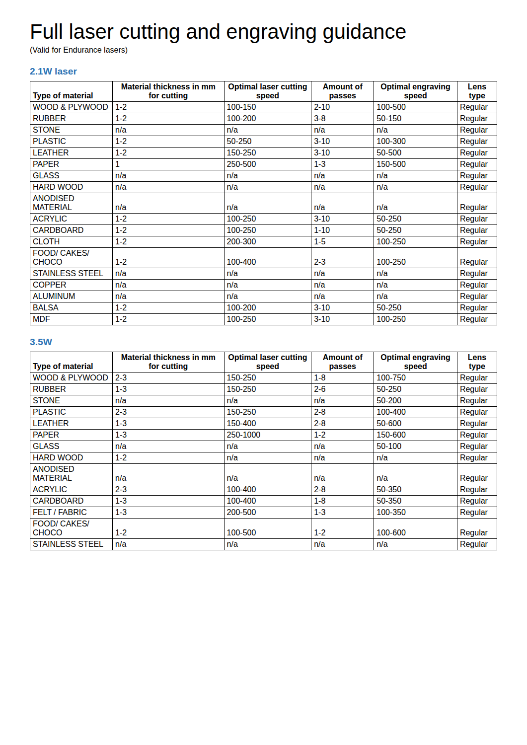Full laser cutting and engraving guidance
(Valid for Endurance lasers)
2.1W laser
| Type of material | Material thickness in mm for cutting | Optimal laser cutting speed | Amount of passes | Optimal engraving speed | Lens type |
| --- | --- | --- | --- | --- | --- |
| WOOD & PLYWOOD | 1-2 | 100-150 | 2-10 | 100-500 | Regular |
| RUBBER | 1-2 | 100-200 | 3-8 | 50-150 | Regular |
| STONE | n/a | n/a | n/a | n/a | Regular |
| PLASTIC | 1-2 | 50-250 | 3-10 | 100-300 | Regular |
| LEATHER | 1-2 | 150-250 | 3-10 | 50-500 | Regular |
| PAPER | 1 | 250-500 | 1-3 | 150-500 | Regular |
| GLASS | n/a | n/a | n/a | n/a | Regular |
| HARD WOOD | n/a | n/a | n/a | n/a | Regular |
| ANODISED MATERIAL | n/a | n/a | n/a | n/a | Regular |
| ACRYLIC | 1-2 | 100-250 | 3-10 | 50-250 | Regular |
| CARDBOARD | 1-2 | 100-250 | 1-10 | 50-250 | Regular |
| CLOTH | 1-2 | 200-300 | 1-5 | 100-250 | Regular |
| FOOD/ CAKES/ CHOCO | 1-2 | 100-400 | 2-3 | 100-250 | Regular |
| STAINLESS STEEL | n/a | n/a | n/a | n/a | Regular |
| COPPER | n/a | n/a | n/a | n/a | Regular |
| ALUMINUM | n/a | n/a | n/a | n/a | Regular |
| BALSA | 1-2 | 100-200 | 3-10 | 50-250 | Regular |
| MDF | 1-2 | 100-250 | 3-10 | 100-250 | Regular |
3.5W
| Type of material | Material thickness in mm for cutting | Optimal laser cutting speed | Amount of passes | Optimal engraving speed | Lens type |
| --- | --- | --- | --- | --- | --- |
| WOOD & PLYWOOD | 2-3 | 150-250 | 1-8 | 100-750 | Regular |
| RUBBER | 1-3 | 150-250 | 2-6 | 50-250 | Regular |
| STONE | n/a | n/a | n/a | 50-200 | Regular |
| PLASTIC | 2-3 | 150-250 | 2-8 | 100-400 | Regular |
| LEATHER | 1-3 | 150-400 | 2-8 | 50-600 | Regular |
| PAPER | 1-3 | 250-1000 | 1-2 | 150-600 | Regular |
| GLASS | n/a | n/a | n/a | 50-100 | Regular |
| HARD WOOD | 1-2 | n/a | n/a | n/a | Regular |
| ANODISED MATERIAL | n/a | n/a | n/a | n/a | Regular |
| ACRYLIC | 2-3 | 100-400 | 2-8 | 50-350 | Regular |
| CARDBOARD | 1-3 | 100-400 | 1-8 | 50-350 | Regular |
| FELT / FABRIC | 1-3 | 200-500 | 1-3 | 100-350 | Regular |
| FOOD/ CAKES/ CHOCO | 1-2 | 100-500 | 1-2 | 100-600 | Regular |
| STAINLESS STEEL | n/a | n/a | n/a | n/a | Regular |